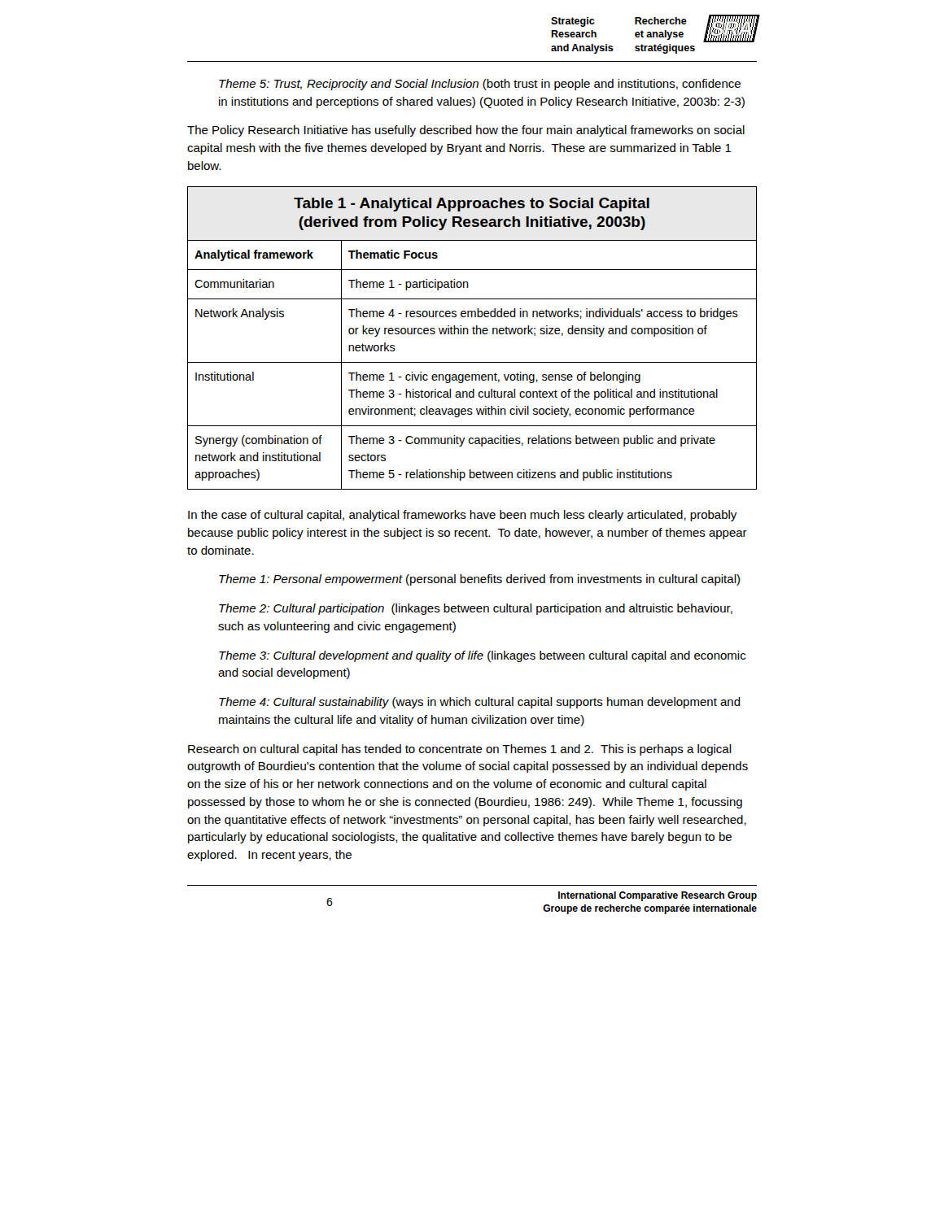Strategic
Research
and Analysis
Recherche
et analyse
stratégiques
SRA
Theme 5: Trust, Reciprocity and Social Inclusion (both trust in people and institutions, confidence in institutions and perceptions of shared values) (Quoted in Policy Research Initiative, 2003b: 2-3)
The Policy Research Initiative has usefully described how the four main analytical frameworks on social capital mesh with the five themes developed by Bryant and Norris. These are summarized in Table 1 below.
Table 1 - Analytical Approaches to Social Capital (derived from Policy Research Initiative, 2003b)
| Analytical framework | Thematic Focus |
| --- | --- |
| Communitarian | Theme 1 - participation |
| Network Analysis | Theme 4 - resources embedded in networks; individuals' access to bridges or key resources within the network; size, density and composition of networks |
| Institutional | Theme 1 - civic engagement, voting, sense of belonging Theme 3 - historical and cultural context of the political and institutional environment; cleavages within civil society, economic performance |
| Synergy (combination of network and institutional approaches) | Theme 3 - Community capacities, relations between public and private sectors Theme 5 - relationship between citizens and public institutions |
In the case of cultural capital, analytical frameworks have been much less clearly articulated, probably because public policy interest in the subject is so recent. To date, however, a number of themes appear to dominate.
Theme 1: Personal empowerment (personal benefits derived from investments in cultural capital)
Theme 2: Cultural participation (linkages between cultural participation and altruistic behaviour, such as volunteering and civic engagement)
Theme 3: Cultural development and quality of life (linkages between cultural capital and economic and social development)
Theme 4: Cultural sustainability (ways in which cultural capital supports human development and maintains the cultural life and vitality of human civilization over time)
Research on cultural capital has tended to concentrate on Themes 1 and 2. This is perhaps a logical outgrowth of Bourdieu's contention that the volume of social capital possessed by an individual depends on the size of his or her network connections and on the volume of economic and cultural capital possessed by those to whom he or she is connected (Bourdieu, 1986: 249). While Theme 1, focussing on the quantitative effects of network “investments” on personal capital, has been fairly well researched, particularly by educational sociologists, the qualitative and collective themes have barely begun to be explored. In recent years, the
6
International Comparative Research Group
Groupe de recherche comparée internationale